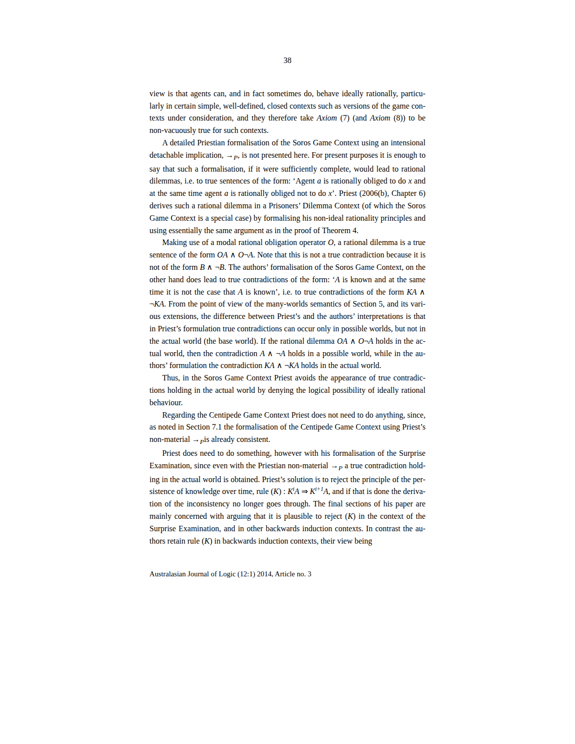38
view is that agents can, and in fact sometimes do, behave ideally rationally, particularly in certain simple, well-defined, closed contexts such as versions of the game contexts under consideration, and they therefore take Axiom (7) (and Axiom (8)) to be non-vacuously true for such contexts.
A detailed Priestian formalisation of the Soros Game Context using an intensional detachable implication, →P, is not presented here. For present purposes it is enough to say that such a formalisation, if it were sufficiently complete, would lead to rational dilemmas, i.e. to true sentences of the form: ‘Agent a is rationally obliged to do x and at the same time agent a is rationally obliged not to do x’. Priest (2006(b), Chapter 6) derives such a rational dilemma in a Prisoners’ Dilemma Context (of which the Soros Game Context is a special case) by formalising his non-ideal rationality principles and using essentially the same argument as in the proof of Theorem 4.
Making use of a modal rational obligation operator O, a rational dilemma is a true sentence of the form OA ∧ O¬A. Note that this is not a true contradiction because it is not of the form B ∧ ¬B. The authors’ formalisation of the Soros Game Context, on the other hand does lead to true contradictions of the form: ‘A is known and at the same time it is not the case that A is known’, i.e. to true contradictions of the form KA ∧ ¬KA. From the point of view of the many-worlds semantics of Section 5, and its various extensions, the difference between Priest’s and the authors’ interpretations is that in Priest’s formulation true contradictions can occur only in possible worlds, but not in the actual world (the base world). If the rational dilemma OA ∧ O¬A holds in the actual world, then the contradiction A ∧ ¬A holds in a possible world, while in the authors’ formulation the contradiction KA ∧ ¬KA holds in the actual world.
Thus, in the Soros Game Context Priest avoids the appearance of true contradictions holding in the actual world by denying the logical possibility of ideally rational behaviour.
Regarding the Centipede Game Context Priest does not need to do anything, since, as noted in Section 7.1 the formalisation of the Centipede Game Context using Priest’s non-material →Pis already consistent.
Priest does need to do something, however with his formalisation of the Surprise Examination, since even with the Priestian non-material →P a true contradiction holding in the actual world is obtained. Priest’s solution is to reject the principle of the persistence of knowledge over time, rule (K) : KiA ⇒ Ki+1A, and if that is done the derivation of the inconsistency no longer goes through. The final sections of his paper are mainly concerned with arguing that it is plausible to reject (K) in the context of the Surprise Examination, and in other backwards induction contexts. In contrast the authors retain rule (K) in backwards induction contexts, their view being
Australasian Journal of Logic (12:1) 2014, Article no. 3